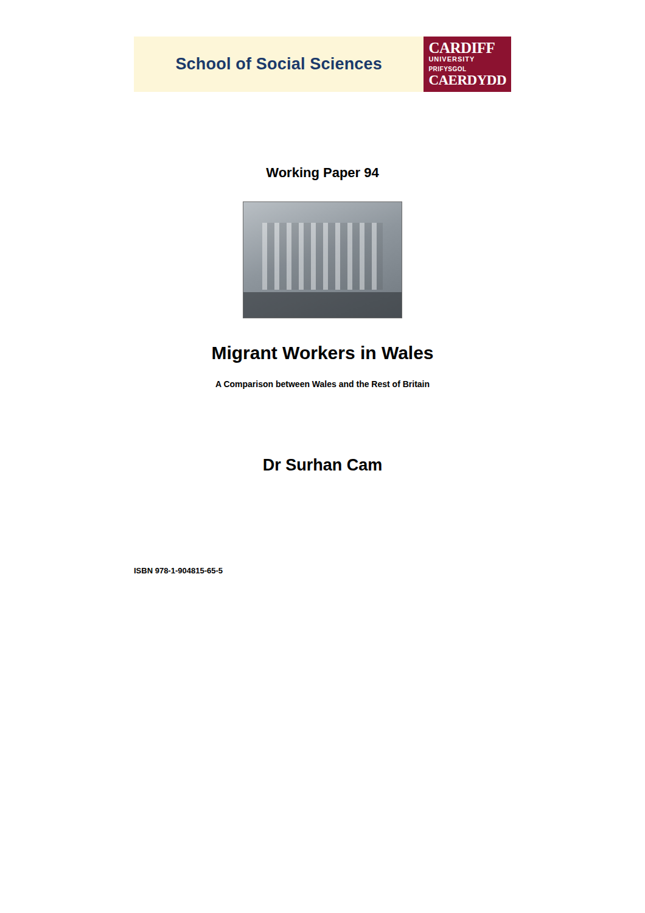School of Social Sciences
CARDIFF UNIVERSITY PRIFYSGOL CAERDYDD
Working Paper 94
Migrant Workers in Wales
A Comparison between Wales and the Rest of Britain
Dr Surhan Cam
ISBN 978-1-904815-65-5